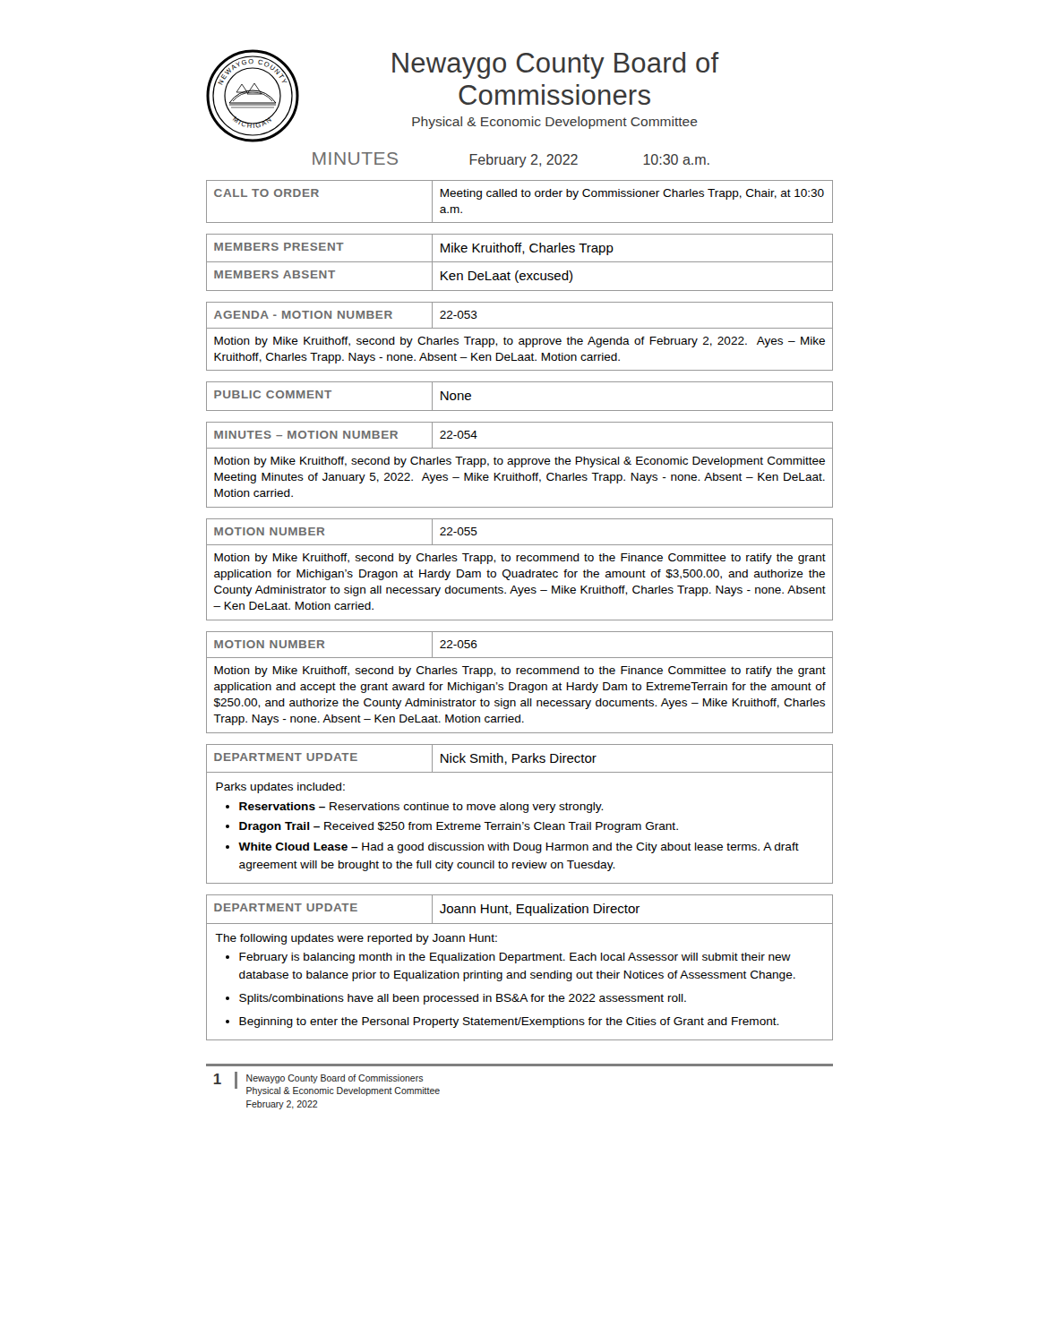NEWAYGO COUNTY MICHIGAN
Newaygo County Board of Commissioners
Physical & Economic Development Committee
MINUTES February 2, 2022 10:30 a.m.
| Call to Order | Meeting called to order by Commissioner Charles Trapp, Chair, at 10:30 a.m. |
| Members Present | Mike Kruithoff, Charles Trapp |
| Members Absent | Ken DeLaat (excused) |
| Agenda - Motion Number | 22-053 |
| Motion by Mike Kruithoff, second by Charles Trapp, to approve the Agenda of February 2, 2022. Ayes – Mike Kruithoff, Charles Trapp. Nays - none. Absent – Ken DeLaat. Motion carried. |
| Public Comment | None |
| Minutes – Motion Number | 22-054 |
| Motion by Mike Kruithoff, second by Charles Trapp, to approve the Physical & Economic Development Committee Meeting Minutes of January 5, 2022. Ayes – Mike Kruithoff, Charles Trapp. Nays - none. Absent – Ken DeLaat. Motion carried. |
| Motion Number | 22-055 |
| Motion by Mike Kruithoff, second by Charles Trapp, to recommend to the Finance Committee to ratify the grant application for Michigan’s Dragon at Hardy Dam to Quadratec for the amount of $3,500.00, and authorize the County Administrator to sign all necessary documents. Ayes – Mike Kruithoff, Charles Trapp. Nays - none. Absent – Ken DeLaat. Motion carried. |
| Motion Number | 22-056 |
| Motion by Mike Kruithoff, second by Charles Trapp, to recommend to the Finance Committee to ratify the grant application and accept the grant award for Michigan’s Dragon at Hardy Dam to ExtremeTerrain for the amount of $250.00, and authorize the County Administrator to sign all necessary documents. Ayes – Mike Kruithoff, Charles Trapp. Nays - none. Absent – Ken DeLaat. Motion carried. |
| Department Update | Nick Smith, Parks Director |
Parks updates included:
Reservations – Reservations continue to move along very strongly.
Dragon Trail – Received $250 from Extreme Terrain’s Clean Trail Program Grant.
White Cloud Lease – Had a good discussion with Doug Harmon and the City about lease terms. A draft agreement will be brought to the full city council to review on Tuesday.
| Department Update | Joann Hunt, Equalization Director |
The following updates were reported by Joann Hunt:
February is balancing month in the Equalization Department. Each local Assessor will submit their new database to balance prior to Equalization printing and sending out their Notices of Assessment Change.
Splits/combinations have all been processed in BS&A for the 2022 assessment roll.
Beginning to enter the Personal Property Statement/Exemptions for the Cities of Grant and Fremont.
1
Newaygo County Board of Commissioners
Physical & Economic Development Committee
February 2, 2022